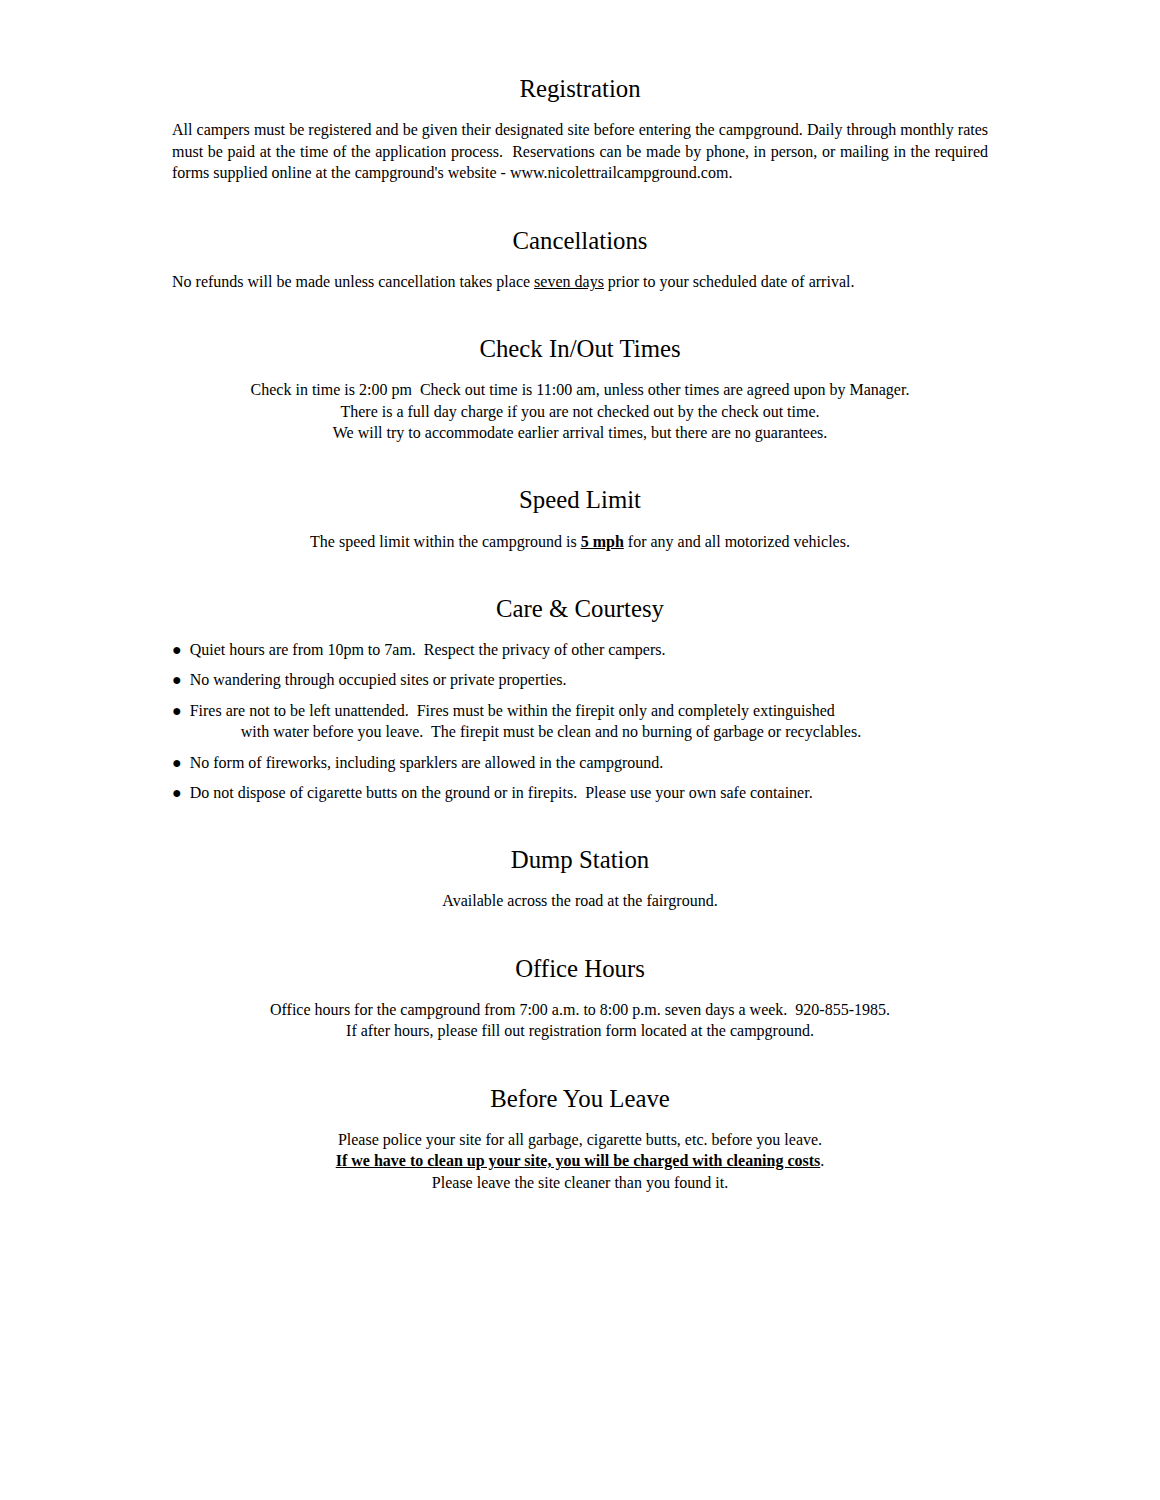Registration
All campers must be registered and be given their designated site before entering the campground. Daily through monthly rates must be paid at the time of the application process. Reservations can be made by phone, in person, or mailing in the required forms supplied online at the campground's website - www.nicolettrailcampground.com.
Cancellations
No refunds will be made unless cancellation takes place seven days prior to your scheduled date of arrival.
Check In/Out Times
Check in time is 2:00 pm Check out time is 11:00 am, unless other times are agreed upon by Manager.
There is a full day charge if you are not checked out by the check out time.
We will try to accommodate earlier arrival times, but there are no guarantees.
Speed Limit
The speed limit within the campground is 5 mph for any and all motorized vehicles.
Care & Courtesy
Quiet hours are from 10pm to 7am. Respect the privacy of other campers.
No wandering through occupied sites or private properties.
Fires are not to be left unattended. Fires must be within the firepit only and completely extinguished with water before you leave. The firepit must be clean and no burning of garbage or recyclables.
No form of fireworks, including sparklers are allowed in the campground.
Do not dispose of cigarette butts on the ground or in firepits. Please use your own safe container.
Dump Station
Available across the road at the fairground.
Office Hours
Office hours for the campground from 7:00 a.m. to 8:00 p.m. seven days a week. 920-855-1985.
If after hours, please fill out registration form located at the campground.
Before You Leave
Please police your site for all garbage, cigarette butts, etc. before you leave.
If we have to clean up your site, you will be charged with cleaning costs.
Please leave the site cleaner than you found it.